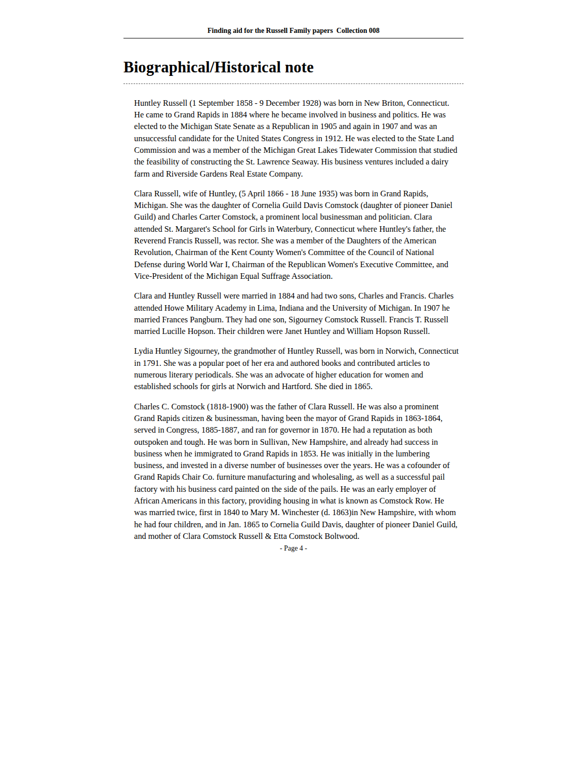Finding aid for the Russell Family papers Collection 008
Biographical/Historical note
Huntley Russell (1 September 1858 - 9 December 1928) was born in New Briton, Connecticut. He came to Grand Rapids in 1884 where he became involved in business and politics. He was elected to the Michigan State Senate as a Republican in 1905 and again in 1907 and was an unsuccessful candidate for the United States Congress in 1912. He was elected to the State Land Commission and was a member of the Michigan Great Lakes Tidewater Commission that studied the feasibility of constructing the St. Lawrence Seaway. His business ventures included a dairy farm and Riverside Gardens Real Estate Company.
Clara Russell, wife of Huntley, (5 April 1866 - 18 June 1935) was born in Grand Rapids, Michigan. She was the daughter of Cornelia Guild Davis Comstock (daughter of pioneer Daniel Guild) and Charles Carter Comstock, a prominent local businessman and politician. Clara attended St. Margaret's School for Girls in Waterbury, Connecticut where Huntley's father, the Reverend Francis Russell, was rector. She was a member of the Daughters of the American Revolution, Chairman of the Kent County Women's Committee of the Council of National Defense during World War I, Chairman of the Republican Women's Executive Committee, and Vice-President of the Michigan Equal Suffrage Association.
Clara and Huntley Russell were married in 1884 and had two sons, Charles and Francis. Charles attended Howe Military Academy in Lima, Indiana and the University of Michigan. In 1907 he married Frances Pangburn. They had one son, Sigourney Comstock Russell. Francis T. Russell married Lucille Hopson. Their children were Janet Huntley and William Hopson Russell.
Lydia Huntley Sigourney, the grandmother of Huntley Russell, was born in Norwich, Connecticut in 1791. She was a popular poet of her era and authored books and contributed articles to numerous literary periodicals. She was an advocate of higher education for women and established schools for girls at Norwich and Hartford. She died in 1865.
Charles C. Comstock (1818-1900) was the father of Clara Russell. He was also a prominent Grand Rapids citizen & businessman, having been the mayor of Grand Rapids in 1863-1864, served in Congress, 1885-1887, and ran for governor in 1870. He had a reputation as both outspoken and tough. He was born in Sullivan, New Hampshire, and already had success in business when he immigrated to Grand Rapids in 1853. He was initially in the lumbering business, and invested in a diverse number of businesses over the years. He was a cofounder of Grand Rapids Chair Co. furniture manufacturing and wholesaling, as well as a successful pail factory with his business card painted on the side of the pails. He was an early employer of African Americans in this factory, providing housing in what is known as Comstock Row. He was married twice, first in 1840 to Mary M. Winchester (d. 1863)in New Hampshire, with whom he had four children, and in Jan. 1865 to Cornelia Guild Davis, daughter of pioneer Daniel Guild, and mother of Clara Comstock Russell & Etta Comstock Boltwood.
- Page 4 -